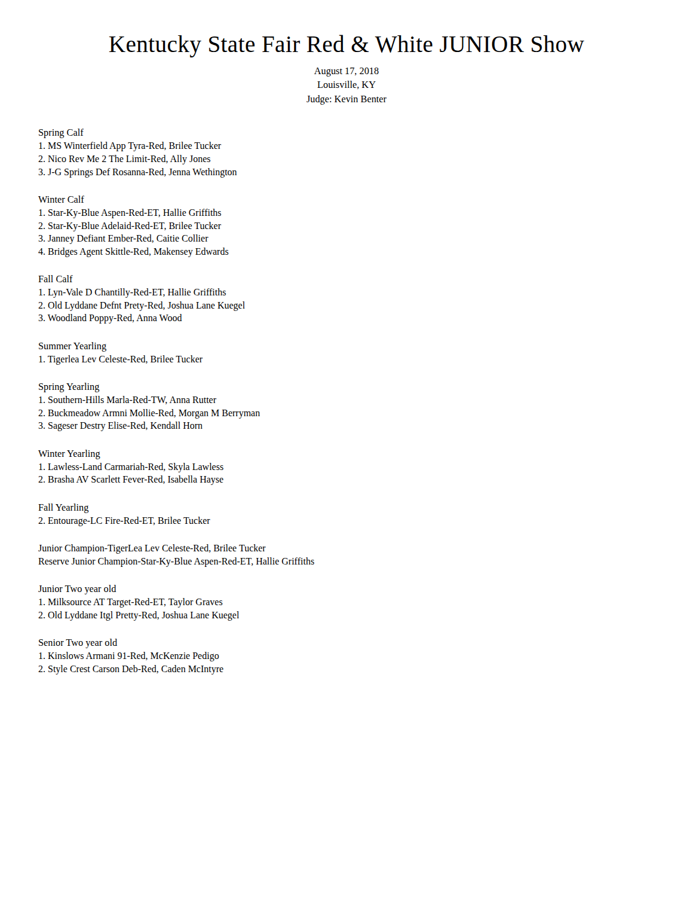Kentucky State Fair Red & White JUNIOR Show
August 17, 2018
Louisville, KY
Judge: Kevin Benter
Spring Calf
1. MS Winterfield App Tyra-Red, Brilee Tucker
2. Nico Rev Me 2 The Limit-Red, Ally Jones
3. J-G Springs Def Rosanna-Red, Jenna Wethington
Winter Calf
1. Star-Ky-Blue Aspen-Red-ET, Hallie Griffiths
2. Star-Ky-Blue Adelaid-Red-ET, Brilee Tucker
3. Janney Defiant Ember-Red, Caitie Collier
4. Bridges Agent Skittle-Red, Makensey Edwards
Fall Calf
1. Lyn-Vale D Chantilly-Red-ET, Hallie Griffiths
2. Old Lyddane Defnt Prety-Red, Joshua Lane Kuegel
3. Woodland Poppy-Red, Anna Wood
Summer Yearling
1. Tigerlea Lev Celeste-Red, Brilee Tucker
Spring Yearling
1. Southern-Hills Marla-Red-TW, Anna Rutter
2. Buckmeadow Armni Mollie-Red, Morgan M Berryman
3. Sageser Destry Elise-Red, Kendall Horn
Winter Yearling
1. Lawless-Land Carmariah-Red, Skyla Lawless
2. Brasha AV Scarlett Fever-Red, Isabella Hayse
Fall Yearling
2. Entourage-LC Fire-Red-ET, Brilee Tucker
Junior Champion-TigerLea Lev Celeste-Red, Brilee Tucker
Reserve Junior Champion-Star-Ky-Blue Aspen-Red-ET, Hallie Griffiths
Junior Two year old
1. Milksource AT Target-Red-ET, Taylor Graves
2. Old Lyddane Itgl Pretty-Red, Joshua Lane Kuegel
Senior Two year old
1. Kinslows Armani 91-Red, McKenzie Pedigo
2. Style Crest Carson Deb-Red, Caden McIntyre